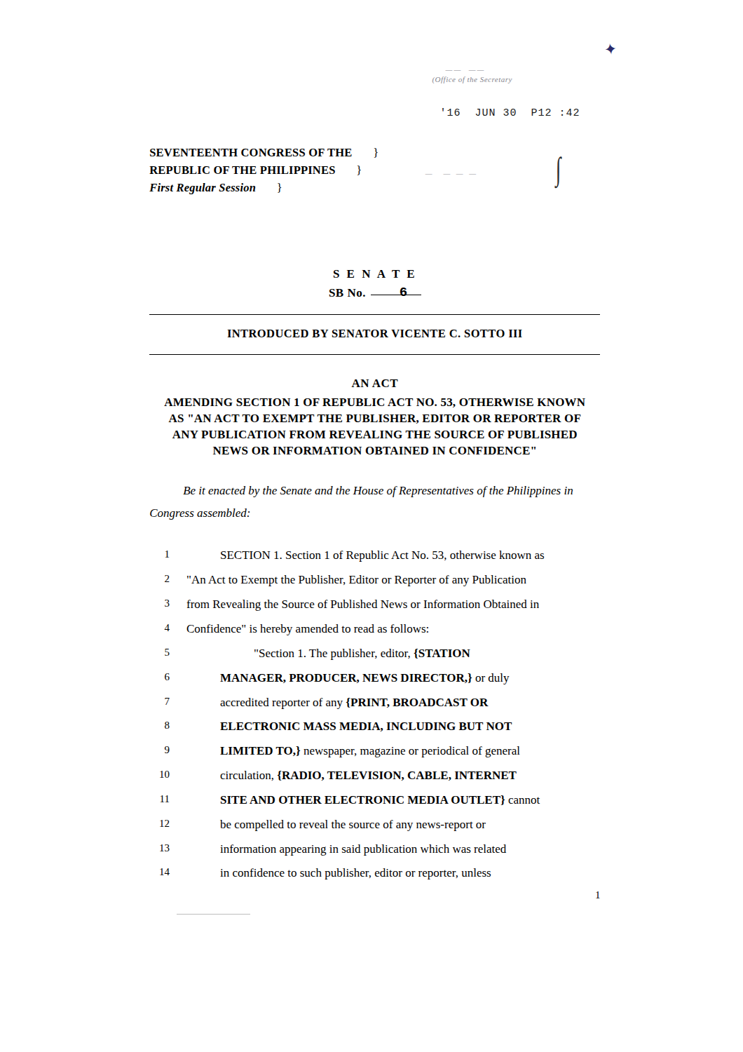✦
—— —— (Office of the Secretary
'16 JUN 30 P12 :42
SEVENTEENTH CONGRESS OF THE }
REPUBLIC OF THE PHILIPPINES }
First Regular Session }
∫ — — — —
S E N A T E
SB No. 6
INTRODUCED BY SENATOR VICENTE C. SOTTO III
AN ACT
AMENDING SECTION 1 OF REPUBLIC ACT NO. 53, OTHERWISE KNOWN AS "AN ACT TO EXEMPT THE PUBLISHER, EDITOR OR REPORTER OF ANY PUBLICATION FROM REVEALING THE SOURCE OF PUBLISHED NEWS OR INFORMATION OBTAINED IN CONFIDENCE"
Be it enacted by the Senate and the House of Representatives of the Philippines in Congress assembled:
SECTION 1. Section 1 of Republic Act No. 53, otherwise known as
"An Act to Exempt the Publisher, Editor or Reporter of any Publication
from Revealing the Source of Published News or Information Obtained in
Confidence" is hereby amended to read as follows:
"Section 1. The publisher, editor, {STATION
MANAGER, PRODUCER, NEWS DIRECTOR,} or duly
accredited reporter of any {PRINT, BROADCAST OR
ELECTRONIC MASS MEDIA, INCLUDING BUT NOT
LIMITED TO,} newspaper, magazine or periodical of general
circulation, {RADIO, TELEVISION, CABLE, INTERNET
SITE AND OTHER ELECTRONIC MEDIA OUTLET} cannot
be compelled to reveal the source of any news-report or
information appearing in said publication which was related
in confidence to such publisher, editor or reporter, unless
1